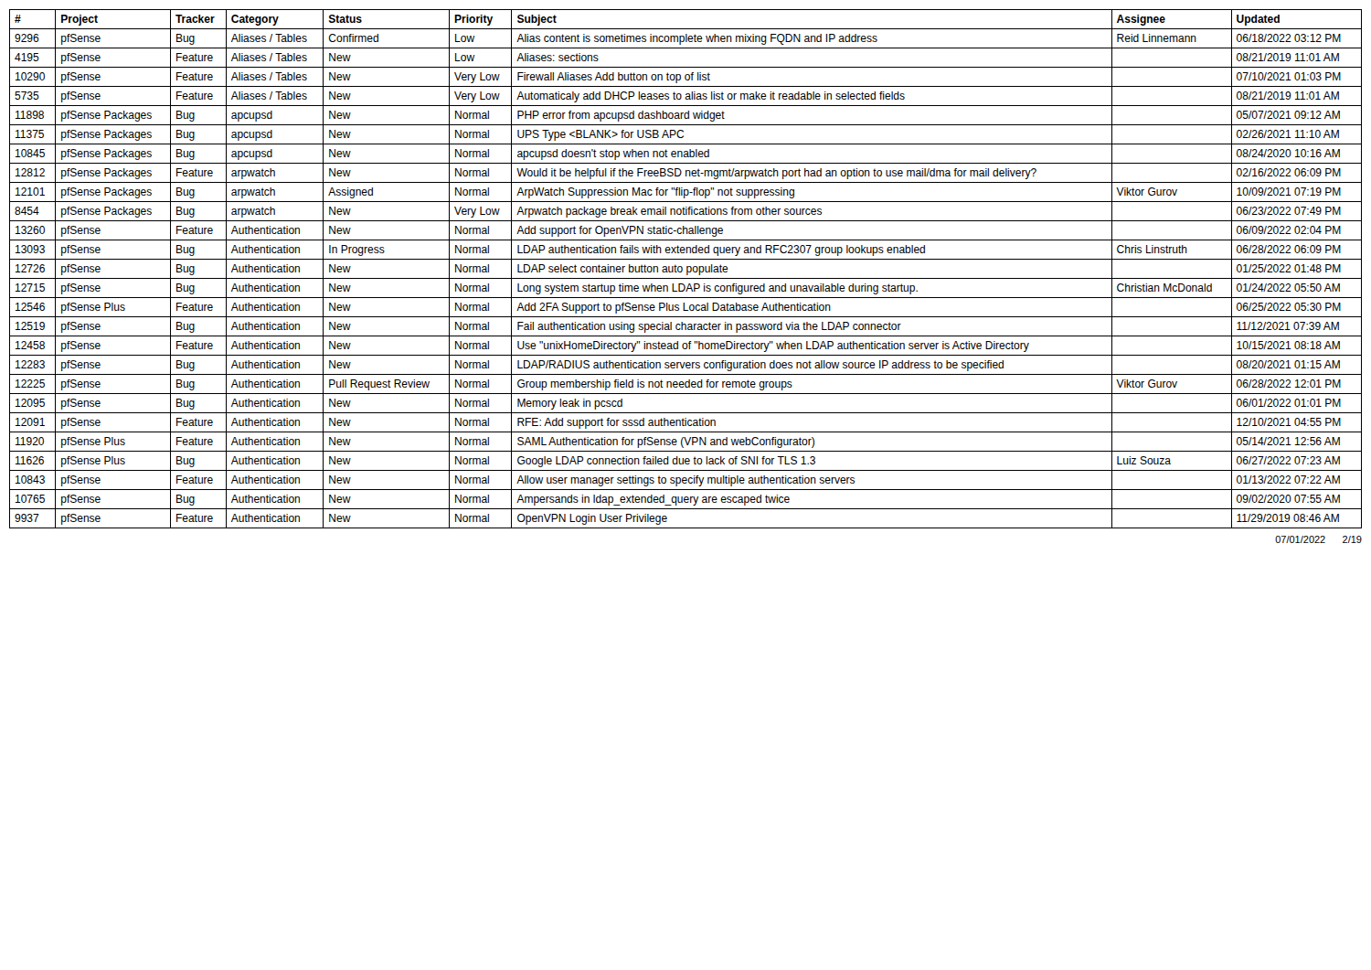| # | Project | Tracker | Category | Status | Priority | Subject | Assignee | Updated |
| --- | --- | --- | --- | --- | --- | --- | --- | --- |
| 9296 | pfSense | Bug | Aliases / Tables | Confirmed | Low | Alias content is sometimes incomplete when mixing FQDN and IP address | Reid Linnemann | 06/18/2022 03:12 PM |
| 4195 | pfSense | Feature | Aliases / Tables | New | Low | Aliases: sections | | 08/21/2019 11:01 AM |
| 10290 | pfSense | Feature | Aliases / Tables | New | Very Low | Firewall Aliases Add button on top of list | | 07/10/2021 01:03 PM |
| 5735 | pfSense | Feature | Aliases / Tables | New | Very Low | Automaticaly add DHCP leases to alias list or make it readable in selected fields | | 08/21/2019 11:01 AM |
| 11898 | pfSense Packages | Bug | apcupsd | New | Normal | PHP error from apcupsd dashboard widget | | 05/07/2021 09:12 AM |
| 11375 | pfSense Packages | Bug | apcupsd | New | Normal | UPS Type <BLANK> for USB APC | | 02/26/2021 11:10 AM |
| 10845 | pfSense Packages | Bug | apcupsd | New | Normal | apcupsd doesn't stop when not enabled | | 08/24/2020 10:16 AM |
| 12812 | pfSense Packages | Feature | arpwatch | New | Normal | Would it be helpful if the FreeBSD net-mgmt/arpwatch port had an option to use mail/dma for mail delivery? | | 02/16/2022 06:09 PM |
| 12101 | pfSense Packages | Bug | arpwatch | Assigned | Normal | ArpWatch Suppression Mac for "flip-flop" not suppressing | Viktor Gurov | 10/09/2021 07:19 PM |
| 8454 | pfSense Packages | Bug | arpwatch | New | Very Low | Arpwatch package break email notifications from other sources | | 06/23/2022 07:49 PM |
| 13260 | pfSense | Feature | Authentication | New | Normal | Add support for OpenVPN static-challenge | | 06/09/2022 02:04 PM |
| 13093 | pfSense | Bug | Authentication | In Progress | Normal | LDAP authentication fails with extended query and RFC2307 group lookups enabled | Chris Linstruth | 06/28/2022 06:09 PM |
| 12726 | pfSense | Bug | Authentication | New | Normal | LDAP select container button auto populate | | 01/25/2022 01:48 PM |
| 12715 | pfSense | Bug | Authentication | New | Normal | Long system startup time when LDAP is configured and unavailable during startup. | Christian McDonald | 01/24/2022 05:50 AM |
| 12546 | pfSense Plus | Feature | Authentication | New | Normal | Add 2FA Support to pfSense Plus Local Database Authentication | | 06/25/2022 05:30 PM |
| 12519 | pfSense | Bug | Authentication | New | Normal | Fail authentication using special character in password via the LDAP connector | | 11/12/2021 07:39 AM |
| 12458 | pfSense | Feature | Authentication | New | Normal | Use "unixHomeDirectory" instead of "homeDirectory" when LDAP authentication server is Active Directory | | 10/15/2021 08:18 AM |
| 12283 | pfSense | Bug | Authentication | New | Normal | LDAP/RADIUS authentication servers configuration does not allow source IP address to be specified | | 08/20/2021 01:15 AM |
| 12225 | pfSense | Bug | Authentication | Pull Request Review | Normal | Group membership field is not needed for remote groups | Viktor Gurov | 06/28/2022 12:01 PM |
| 12095 | pfSense | Bug | Authentication | New | Normal | Memory leak in pcscd | | 06/01/2022 01:01 PM |
| 12091 | pfSense | Feature | Authentication | New | Normal | RFE: Add support for sssd authentication | | 12/10/2021 04:55 PM |
| 11920 | pfSense Plus | Feature | Authentication | New | Normal | SAML Authentication for pfSense (VPN and webConfigurator) | | 05/14/2021 12:56 AM |
| 11626 | pfSense Plus | Bug | Authentication | New | Normal | Google LDAP connection failed due to lack of SNI for TLS 1.3 | Luiz Souza | 06/27/2022 07:23 AM |
| 10843 | pfSense | Feature | Authentication | New | Normal | Allow user manager settings to specify multiple authentication servers | | 01/13/2022 07:22 AM |
| 10765 | pfSense | Bug | Authentication | New | Normal | Ampersands in ldap_extended_query are escaped twice | | 09/02/2020 07:55 AM |
| 9937 | pfSense | Feature | Authentication | New | Normal | OpenVPN Login User Privilege | | 11/29/2019 08:46 AM |
07/01/2022 2/19